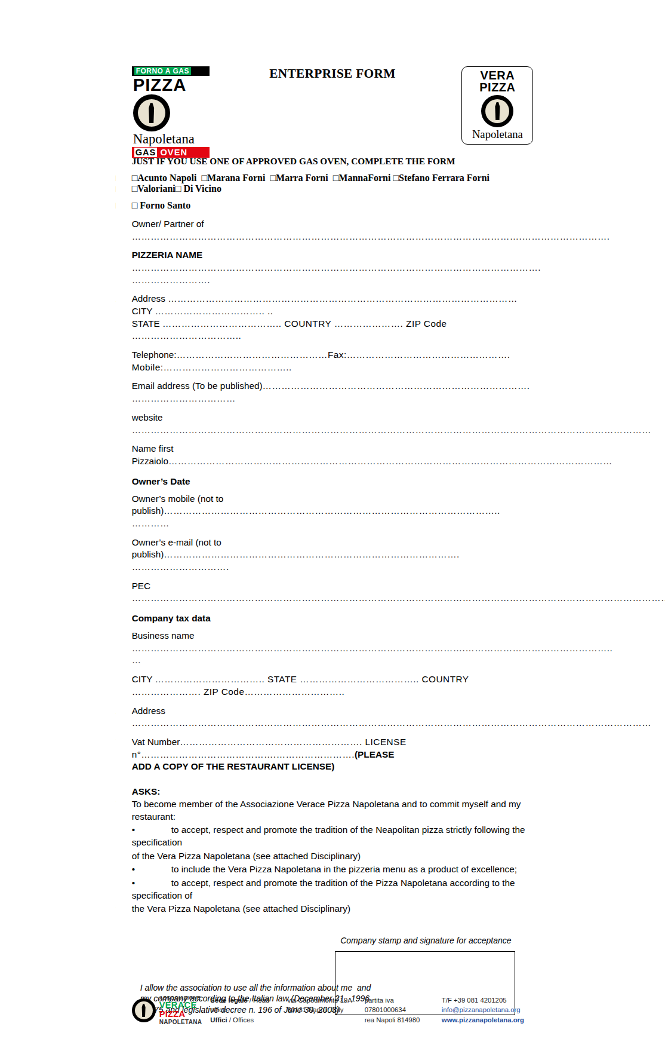FORNO A GAS
PIZZA
Napoletana
GAS OVEN
VERA
PIZZA
Napoletana
ENTERPRISE FORM
JUST IF YOU USE ONE OF APPROVED GAS OVEN, COMPLETE THE FORM
□Acunto Napoli □Marana Forni □Marra Forni □MannaForni □Stefano Ferrara Forni □Valoriani□ Di Vicino
□ Forno Santo
Owner/ Partner of …………………………………………………………………………………………………………….……………………….
PIZZERIA NAME …………………………………………………………………………………………………………………. …………………….
Address ………………………………………………………………………………………………… CITY …………………………….. ..
STATE ……………………………….. COUNTRY …………………. ZIP Code ……………………………..
Telephone:…………………………………………Fax:……………………………………………. Mobile:…………………………………..
Email address (To be published)…………………………………………………………………………. ……………………………
website …………………………………………………………………………………………………………………………………………………
Name first Pizzaiolo……………………………………………………………………………………………………………………………
Owner’s Date
Owner’s mobile (not to publish)…………………………………………………………………………………………….. …………
Owner’s e-mail (not to publish)…………………………………………………………………………………. ………………………….
PEC ………………………………………………………………………………………………………………………………………………………
Company tax data
Business name …………………………………………………………………………………………….……………………………………….. …
CITY …………………………….. STATE ……………………………….. COUNTRY …………………. ZIP Code…………………………..
Address …………………………………………………………………………………………………………………………………………………
Vat Number…………………………………………………. LICENSE n°…………………………………….…………………….(PLEASE
ADD A COPY OF THE RESTAURANT LICENSE)
ASKS:
To become member of the Associazione Verace Pizza Napoletana and to commit myself and my restaurant:
• to accept, respect and promote the tradition of the Neapolitan pizza strictly following the specification
of the Vera Pizza Napoletana (see attached Disciplinary)
• to include the Vera Pizza Napoletana in the pizzeria menu as a product of excellence;
• to accept, respect and promote the tradition of the Pizza Napoletana according to the specification of
the Vera Pizza Napoletana (see attached Disciplinary)
Company stamp and signature for acceptance
I allow the association to use all the information about me and
my company according to the Italian law (December 31, 1996
n. 675 and legislative decree n. 196 of June 30, 2003)
ASSOCIAZIONE
VERACE
PIZZA
NAPOLETANA
Sede legale / Head office
Uffici / Offices
via Capodimonte 19A
80131 Napoli, Italy
partita iva 07801000634
rea Napoli 814980
T/F +39 081 4201205
info@pizzanapoletana.org
www.pizzanapoletana.org